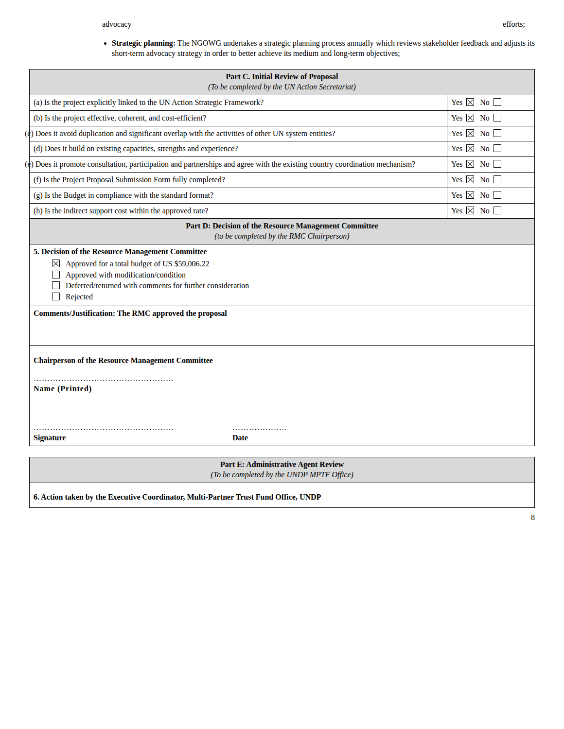advocacy efforts;
Strategic planning: The NGOWG undertakes a strategic planning process annually which reviews stakeholder feedback and adjusts its short-term advocacy strategy in order to better achieve its medium and long-term objectives;
| Part C. Initial Review of Proposal (To be completed by the UN Action Secretariat) |
| (a) Is the project explicitly linked to the UN Action Strategic Framework? | Yes No |
| (b) Is the project effective, coherent, and cost-efficient? | Yes No |
| (c) Does it avoid duplication and significant overlap with the activities of other UN system entities? | Yes No |
| (d) Does it build on existing capacities, strengths and experience? | Yes No |
| (e) Does it promote consultation, participation and partnerships and agree with the existing country coordination mechanism? | Yes No |
| (f) Is the Project Proposal Submission Form fully completed? | Yes No |
| (g) Is the Budget in compliance with the standard format? | Yes No |
| (h) Is the indirect support cost within the approved rate? | Yes No |
| Part D: Decision of the Resource Management Committee (to be completed by the RMC Chairperson) |
| 5. Decision of the Resource Management Committee Approved for a total budget of US $59,006.22 Approved with modification/condition Deferred/returned with comments for further consideration Rejected |
| Comments/Justification: The RMC approved the proposal |
| Chairperson of the Resource Management Committee …………………………………………… Name (Printed) …………………………………………… Signature ……………….. Date |
| Part E: Administrative Agent Review (To be completed by the UNDP MPTF Office) |
| 6. Action taken by the Executive Coordinator, Multi-Partner Trust Fund Office, UNDP |
8